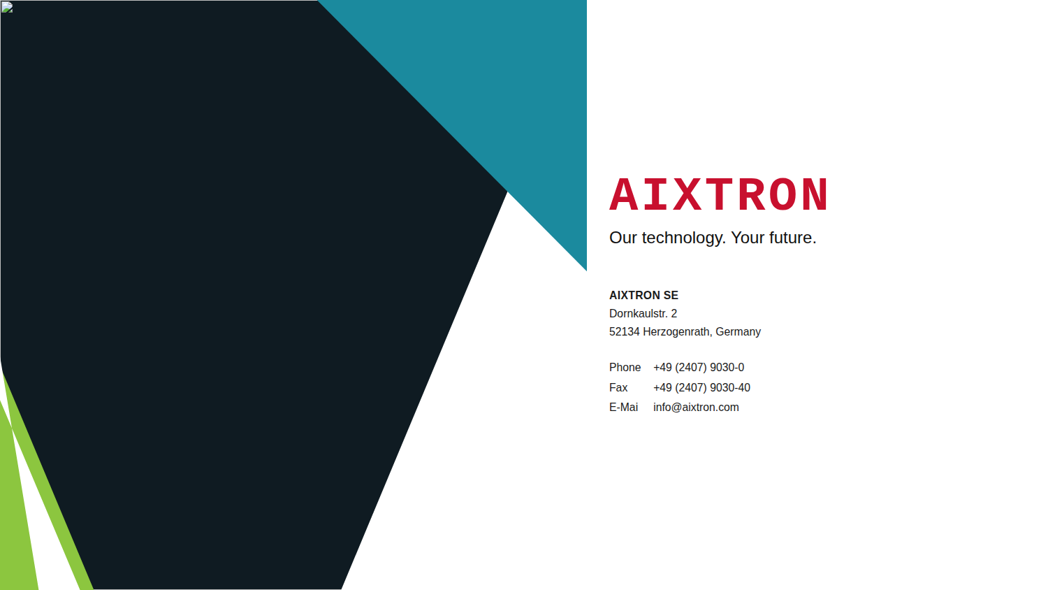AIXTRON
Our technology. Your future.
AIXTRON SE
Dornkaulstr. 2
52134 Herzogenrath, Germany
Phone
+49 (2407) 9030-0
Fax
+49 (2407) 9030-40
E-Mai
info@aixtron.com